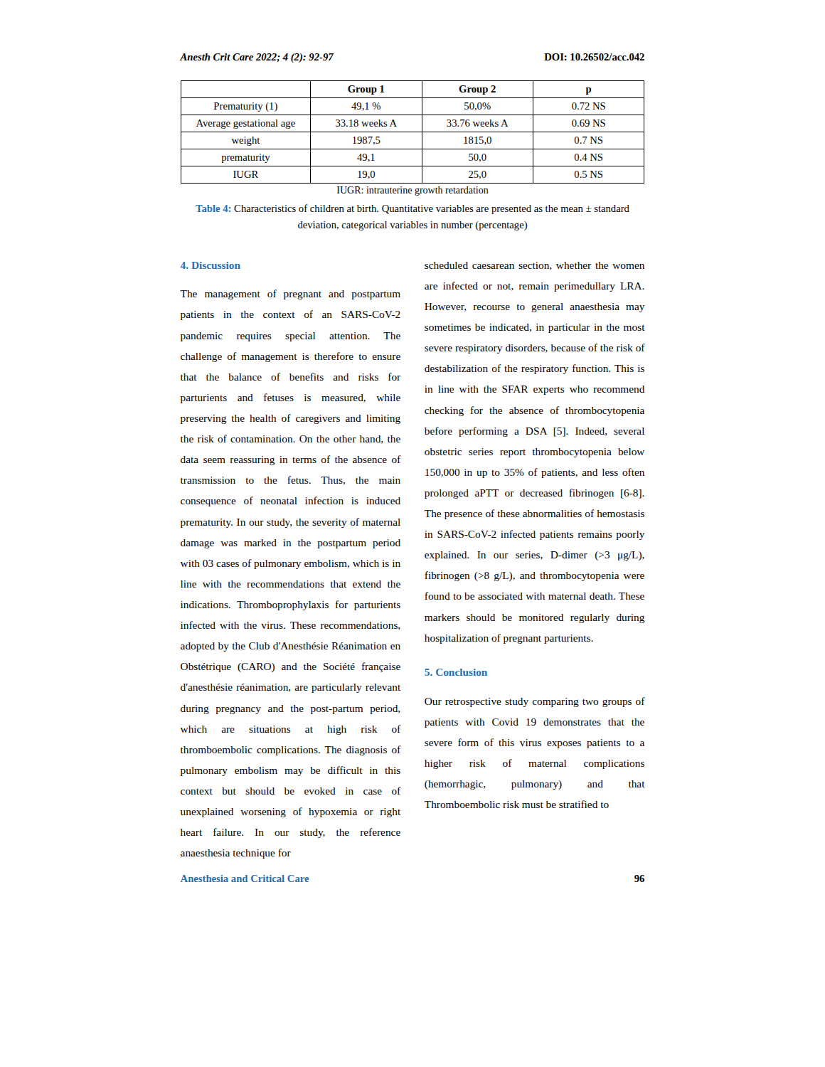Anesth Crit Care 2022; 4 (2): 92-97
DOI: 10.26502/acc.042
| | Group 1 | Group 2 | p |
| --- | --- | --- | --- |
| Prematurity (1) | 49,1 % | 50,0% | 0.72 NS |
| Average gestational age | 33.18 weeks A | 33.76 weeks A | 0.69 NS |
| weight | 1987,5 | 1815,0 | 0.7 NS |
| prematurity | 49,1 | 50,0 | 0.4 NS |
| IUGR | 19,0 | 25,0 | 0.5 NS |
IUGR: intrauterine growth retardation
Table 4: Characteristics of children at birth. Quantitative variables are presented as the mean ± standard deviation, categorical variables in number (percentage)
4. Discussion
The management of pregnant and postpartum patients in the context of an SARS-CoV-2 pandemic requires special attention. The challenge of management is therefore to ensure that the balance of benefits and risks for parturients and fetuses is measured, while preserving the health of caregivers and limiting the risk of contamination. On the other hand, the data seem reassuring in terms of the absence of transmission to the fetus. Thus, the main consequence of neonatal infection is induced prematurity. In our study, the severity of maternal damage was marked in the postpartum period with 03 cases of pulmonary embolism, which is in line with the recommendations that extend the indications. Thromboprophylaxis for parturients infected with the virus. These recommendations, adopted by the Club d'Anesthésie Réanimation en Obstétrique (CARO) and the Société française d'anesthésie réanimation, are particularly relevant during pregnancy and the post-partum period, which are situations at high risk of thromboembolic complications. The diagnosis of pulmonary embolism may be difficult in this context but should be evoked in case of unexplained worsening of hypoxemia or right heart failure. In our study, the reference anaesthesia technique for
scheduled caesarean section, whether the women are infected or not, remain perimedullary LRA. However, recourse to general anaesthesia may sometimes be indicated, in particular in the most severe respiratory disorders, because of the risk of destabilization of the respiratory function. This is in line with the SFAR experts who recommend checking for the absence of thrombocytopenia before performing a DSA [5]. Indeed, several obstetric series report thrombocytopenia below 150,000 in up to 35% of patients, and less often prolonged aPTT or decreased fibrinogen [6-8]. The presence of these abnormalities of hemostasis in SARS-CoV-2 infected patients remains poorly explained. In our series, D-dimer (>3 μg/L), fibrinogen (>8 g/L), and thrombocytopenia were found to be associated with maternal death. These markers should be monitored regularly during hospitalization of pregnant parturients.
5. Conclusion
Our retrospective study comparing two groups of patients with Covid 19 demonstrates that the severe form of this virus exposes patients to a higher risk of maternal complications (hemorrhagic, pulmonary) and that Thromboembolic risk must be stratified to
Anesthesia and Critical Care
96